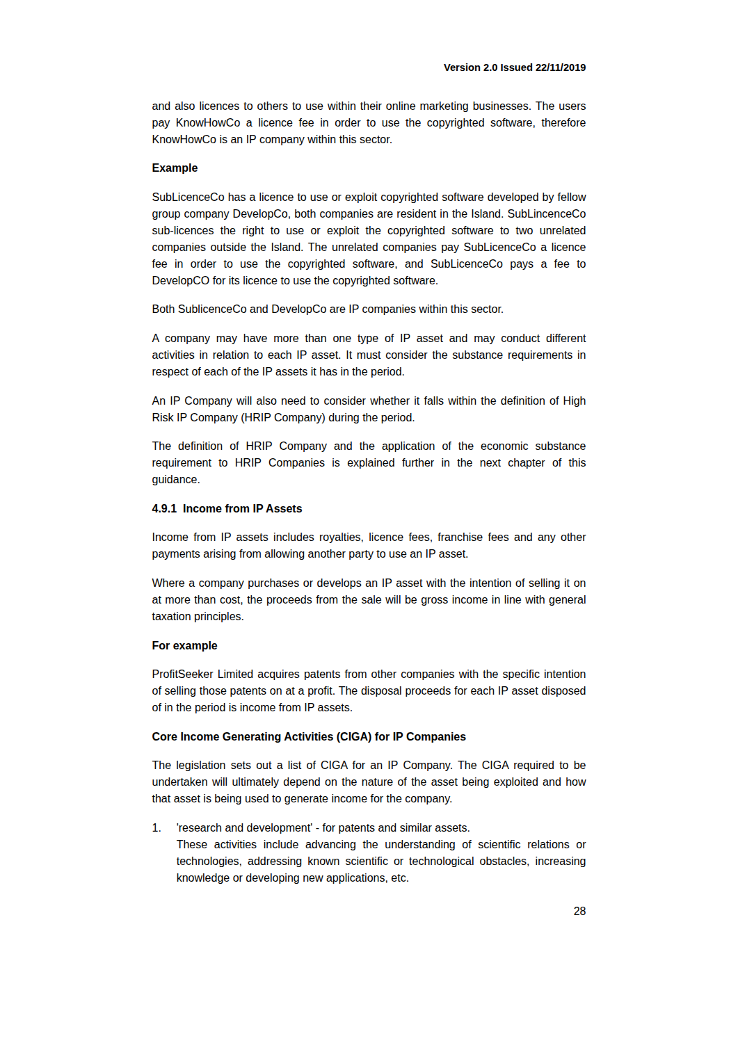Version 2.0 Issued 22/11/2019
and also licences to others to use within their online marketing businesses. The users pay KnowHowCo a licence fee in order to use the copyrighted software, therefore KnowHowCo is an IP company within this sector.
Example
SubLicenceCo has a licence to use or exploit copyrighted software developed by fellow group company DevelopCo, both companies are resident in the Island. SubLincenceCo sub-licences the right to use or exploit the copyrighted software to two unrelated companies outside the Island. The unrelated companies pay SubLicenceCo a licence fee in order to use the copyrighted software, and SubLicenceCo pays a fee to DevelopCO for its licence to use the copyrighted software.
Both SublicenceCo and DevelopCo are IP companies within this sector.
A company may have more than one type of IP asset and may conduct different activities in relation to each IP asset. It must consider the substance requirements in respect of each of the IP assets it has in the period.
An IP Company will also need to consider whether it falls within the definition of High Risk IP Company (HRIP Company) during the period.
The definition of HRIP Company and the application of the economic substance requirement to HRIP Companies is explained further in the next chapter of this guidance.
4.9.1 Income from IP Assets
Income from IP assets includes royalties, licence fees, franchise fees and any other payments arising from allowing another party to use an IP asset.
Where a company purchases or develops an IP asset with the intention of selling it on at more than cost, the proceeds from the sale will be gross income in line with general taxation principles.
For example
ProfitSeeker Limited acquires patents from other companies with the specific intention of selling those patents on at a profit. The disposal proceeds for each IP asset disposed of in the period is income from IP assets.
Core Income Generating Activities (CIGA) for IP Companies
The legislation sets out a list of CIGA for an IP Company. The CIGA required to be undertaken will ultimately depend on the nature of the asset being exploited and how that asset is being used to generate income for the company.
1.
'research and development' - for patents and similar assets.
These activities include advancing the understanding of scientific relations or technologies, addressing known scientific or technological obstacles, increasing knowledge or developing new applications, etc.
28